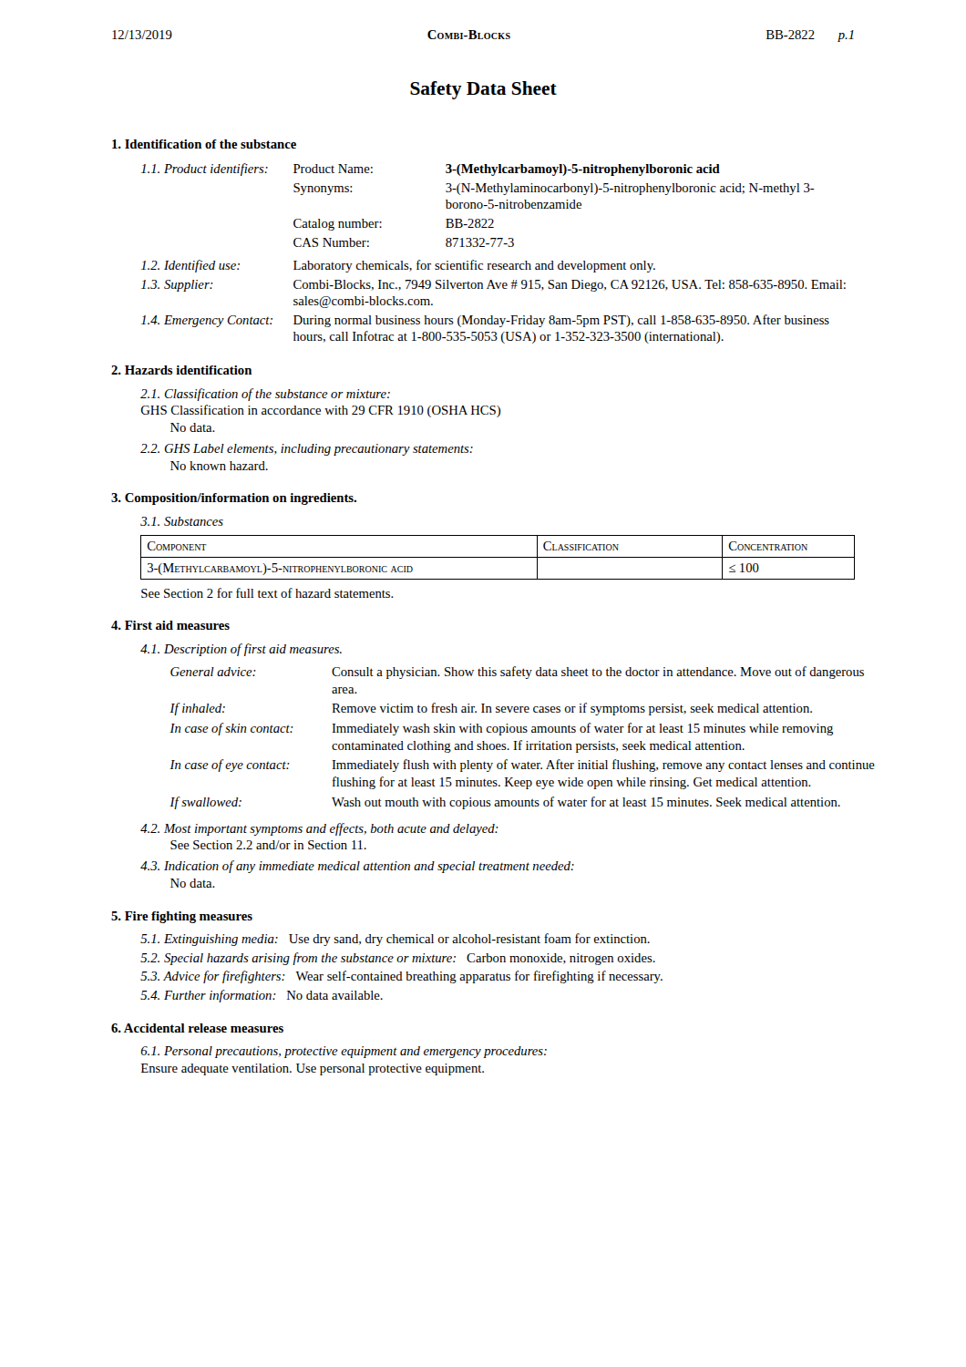12/13/2019
Combi-Blocks
BB-2822 p.1
Safety Data Sheet
1. Identification of the substance
| 1.1. Product identifiers: | Product Name: | 3-(Methylcarbamoyl)-5-nitrophenylboronic acid |
| | Synonyms: | 3-(N-Methylaminocarbonyl)-5-nitrophenylboronic acid; N-methyl 3-borono-5-nitrobenzamide |
| | Catalog number: | BB-2822 |
| | CAS Number: | 871332-77-3 |
| 1.2. Identified use: | Laboratory chemicals, for scientific research and development only. |
| 1.3. Supplier: | Combi-Blocks, Inc., 7949 Silverton Ave # 915, San Diego, CA 92126, USA. Tel: 858-635-8950. Email: sales@combi-blocks.com. |
| 1.4. Emergency Contact: | During normal business hours (Monday-Friday 8am-5pm PST), call 1-858-635-8950. After business hours, call Infotrac at 1-800-535-5053 (USA) or 1-352-323-3500 (international). |
2. Hazards identification
2.1. Classification of the substance or mixture:
GHS Classification in accordance with 29 CFR 1910 (OSHA HCS)
No data.
2.2. GHS Label elements, including precautionary statements:
No known hazard.
3. Composition/information on ingredients.
3.1. Substances
| Component | Classification | Concentration |
| --- | --- | --- |
| 3-(Methylcarbamoyl)-5-nitrophenylboronic acid | | ≤ 100 |
See Section 2 for full text of hazard statements.
4. First aid measures
4.1. Description of first aid measures.
| General advice: | Consult a physician. Show this safety data sheet to the doctor in attendance. Move out of dangerous area. |
| If inhaled: | Remove victim to fresh air. In severe cases or if symptoms persist, seek medical attention. |
| In case of skin contact: | Immediately wash skin with copious amounts of water for at least 15 minutes while removing contaminated clothing and shoes. If irritation persists, seek medical attention. |
| In case of eye contact: | Immediately flush with plenty of water. After initial flushing, remove any contact lenses and continue flushing for at least 15 minutes. Keep eye wide open while rinsing. Get medical attention. |
| If swallowed: | Wash out mouth with copious amounts of water for at least 15 minutes. Seek medical attention. |
4.2. Most important symptoms and effects, both acute and delayed:
See Section 2.2 and/or in Section 11.
4.3. Indication of any immediate medical attention and special treatment needed:
No data.
5. Fire fighting measures
5.1. Extinguishing media: Use dry sand, dry chemical or alcohol-resistant foam for extinction.
5.2. Special hazards arising from the substance or mixture: Carbon monoxide, nitrogen oxides.
5.3. Advice for firefighters: Wear self-contained breathing apparatus for firefighting if necessary.
5.4. Further information: No data available.
6. Accidental release measures
6.1. Personal precautions, protective equipment and emergency procedures:
Ensure adequate ventilation. Use personal protective equipment.